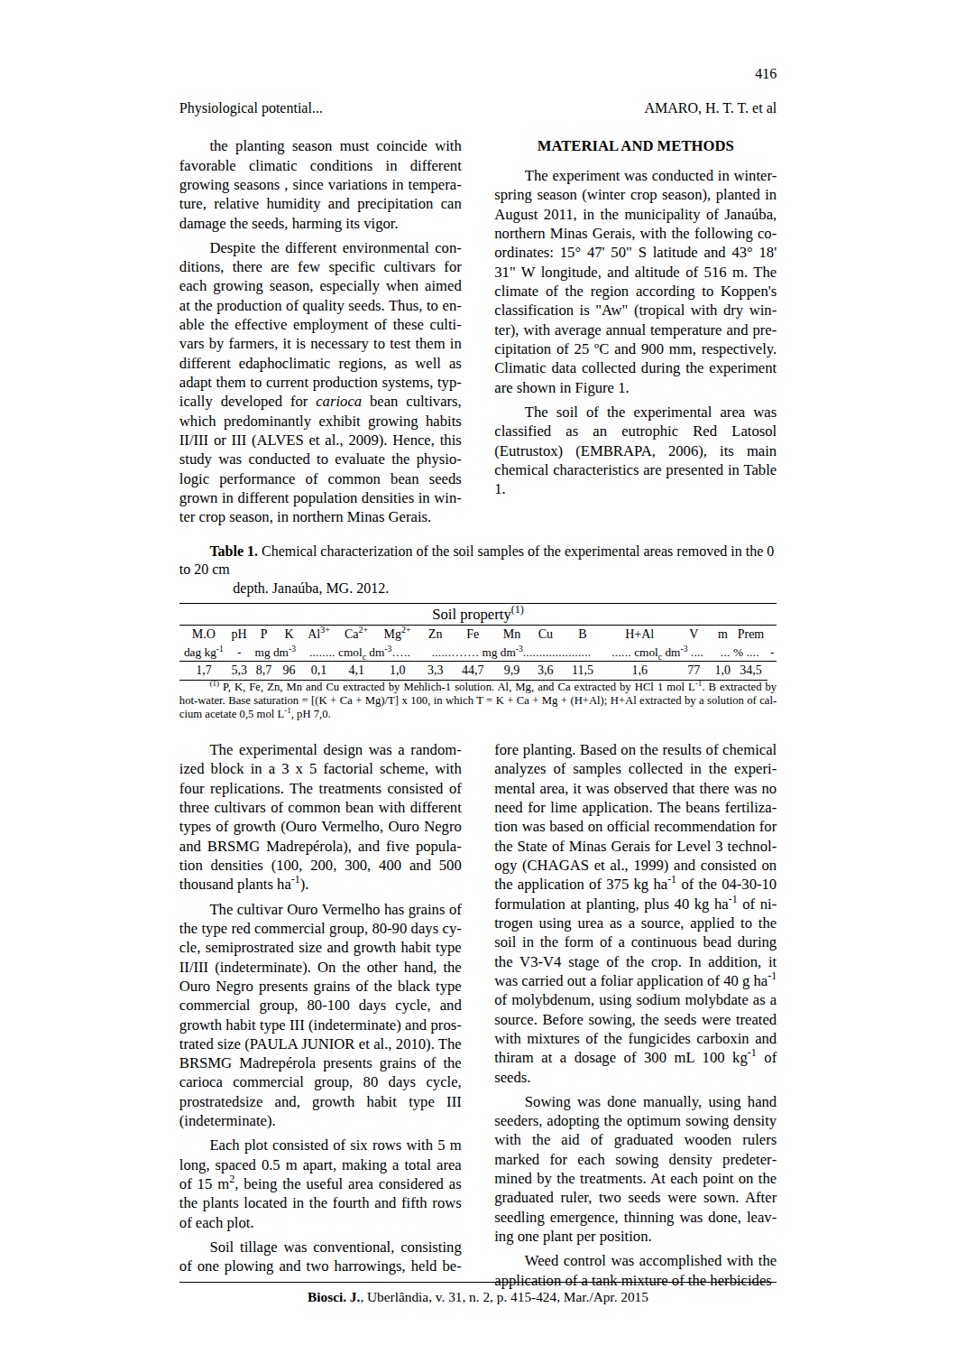416
Physiological potential...
AMARO, H. T. T. et al
the planting season must coincide with favorable climatic conditions in different growing seasons , since variations in temperature, relative humidity and precipitation can damage the seeds, harming its vigor.
Despite the different environmental conditions, there are few specific cultivars for each growing season, especially when aimed at the production of quality seeds. Thus, to enable the effective employment of these cultivars by farmers, it is necessary to test them in different edaphoclimatic regions, as well as adapt them to current production systems, typically developed for carioca bean cultivars, which predominantly exhibit growing habits II/III or III (ALVES et al., 2009). Hence, this study was conducted to evaluate the physiologic performance of common bean seeds grown in different population densities in winter crop season, in northern Minas Gerais.
Material and methods
The experiment was conducted in winter-spring season (winter crop season), planted in August 2011, in the municipality of Janaúba, northern Minas Gerais, with the following coordinates: 15° 47' 50" S latitude and 43° 18' 31" W longitude, and altitude of 516 m. The climate of the region according to Koppen's classification is "Aw" (tropical with dry winter), with average annual temperature and precipitation of 25 ºC and 900 mm, respectively. Climatic data collected during the experiment are shown in Figure 1.
The soil of the experimental area was classified as an eutrophic Red Latosol (Eutrustox) (EMBRAPA, 2006), its main chemical characteristics are presented in Table 1.
Table 1. Chemical characterization of the soil samples of the experimental areas removed in the 0 to 20 cm depth. Janaúba, MG. 2012.
| Soil property (1) |
| M.O | pH | P | K | Al 3+ | Ca 2+ | Mg 2+ | Zn | Fe | Mn | Cu | B | H+Al | V | m | Prem |
| dag kg -1 | - | mg dm -3 | ........ cmol c dm -3 ….. | ......……. mg dm -3 ..................... | ...... cmol c dm -3 .... | ... % .... | - |
| 1,7 | 5,3 | 8,7 | 96 | 0,1 | 4,1 | 1,0 | 3,3 | 44,7 | 9,9 | 3,6 | 11,5 | 1,6 | 77 | 1,0 | 34,5 |
(1) P, K, Fe, Zn, Mn and Cu extracted by Mehlich-1 solution. Al, Mg, and Ca extracted by HCl 1 mol L-1. B extracted by hot-water. Base saturation = [(K + Ca + Mg)/T] x 100, in which T = K + Ca + Mg + (H+Al); H+Al extracted by a solution of calcium acetate 0,5 mol L-1, pH 7,0.
The experimental design was a randomized block in a 3 x 5 factorial scheme, with four replications. The treatments consisted of three cultivars of common bean with different types of growth (Ouro Vermelho, Ouro Negro and BRSMG Madrepérola), and five population densities (100, 200, 300, 400 and 500 thousand plants ha-1).
The cultivar Ouro Vermelho has grains of the type red commercial group, 80-90 days cycle, semiprostrated size and growth habit type II/III (indeterminate). On the other hand, the Ouro Negro presents grains of the black type commercial group, 80-100 days cycle, and growth habit type III (indeterminate) and prostrated size (PAULA JUNIOR et al., 2010). The BRSMG Madrepérola presents grains of the carioca commercial group, 80 days cycle, prostratedsize and, growth habit type III (indeterminate).
Each plot consisted of six rows with 5 m long, spaced 0.5 m apart, making a total area of 15 m2, being the useful area considered as the plants located in the fourth and fifth rows of each plot.
Soil tillage was conventional, consisting of one plowing and two harrowings, held before planting. Based on the results of chemical analyzes of samples collected in the experimental area, it was observed that there was no need for lime application. The beans fertilization was based on official recommendation for the State of Minas Gerais for Level 3 technology (CHAGAS et al., 1999) and consisted on the application of 375 kg ha-1 of the 04-30-10 formulation at planting, plus 40 kg ha-1 of nitrogen using urea as a source, applied to the soil in the form of a continuous bead during the V3-V4 stage of the crop. In addition, it was carried out a foliar application of 40 g ha-1 of molybdenum, using sodium molybdate as a source. Before sowing, the seeds were treated with mixtures of the fungicides carboxin and thiram at a dosage of 300 mL 100 kg-1 of seeds.
Sowing was done manually, using hand seeders, adopting the optimum sowing density with the aid of graduated wooden rulers marked for each sowing density predetermined by the treatments. At each point on the graduated ruler, two seeds were sown. After seedling emergence, thinning was done, leaving one plant per position.
Weed control was accomplished with the application of a tank mixture of the herbicides
Biosci. J., Uberlândia, v. 31, n. 2, p. 415-424, Mar./Apr. 2015